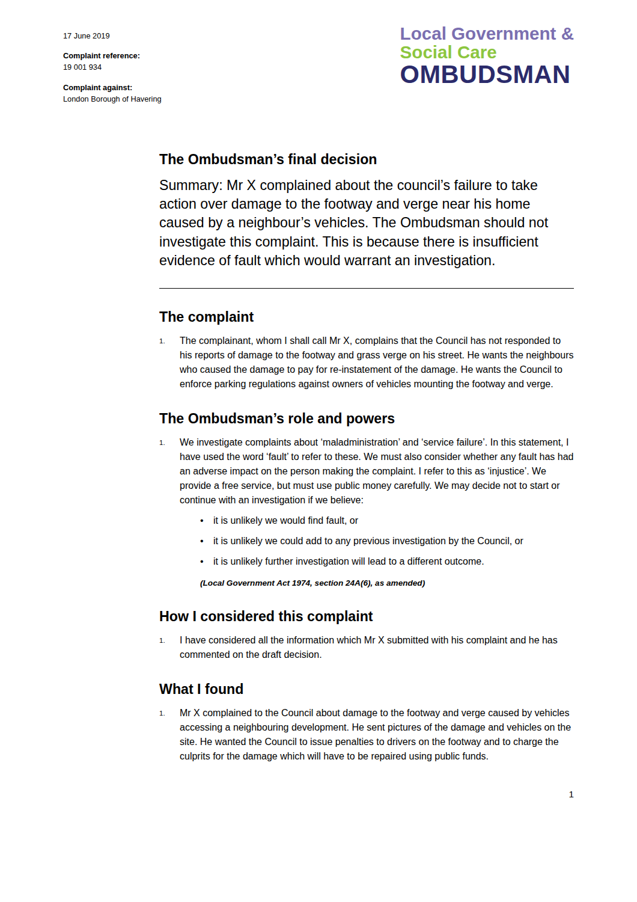17 June 2019
Complaint reference:
19 001 934
Complaint against:
London Borough of Havering
Local Government &
Social Care
OMBUDSMAN
The Ombudsman’s final decision
Summary: Mr X complained about the council’s failure to take action over damage to the footway and verge near his home caused by a neighbour’s vehicles. The Ombudsman should not investigate this complaint. This is because there is insufficient evidence of fault which would warrant an investigation.
The complaint
The complainant, whom I shall call Mr X, complains that the Council has not responded to his reports of damage to the footway and grass verge on his street. He wants the neighbours who caused the damage to pay for re-instatement of the damage. He wants the Council to enforce parking regulations against owners of vehicles mounting the footway and verge.
The Ombudsman’s role and powers
We investigate complaints about ‘maladministration’ and ‘service failure’. In this statement, I have used the word ‘fault’ to refer to these. We must also consider whether any fault has had an adverse impact on the person making the complaint. I refer to this as ‘injustice’. We provide a free service, but must use public money carefully. We may decide not to start or continue with an investigation if we believe:
it is unlikely we would find fault, or
it is unlikely we could add to any previous investigation by the Council, or
it is unlikely further investigation will lead to a different outcome.
(Local Government Act 1974, section 24A(6), as amended)
How I considered this complaint
I have considered all the information which Mr X submitted with his complaint and he has commented on the draft decision.
What I found
Mr X complained to the Council about damage to the footway and verge caused by vehicles accessing a neighbouring development. He sent pictures of the damage and vehicles on the site. He wanted the Council to issue penalties to drivers on the footway and to charge the culprits for the damage which will have to be repaired using public funds.
1